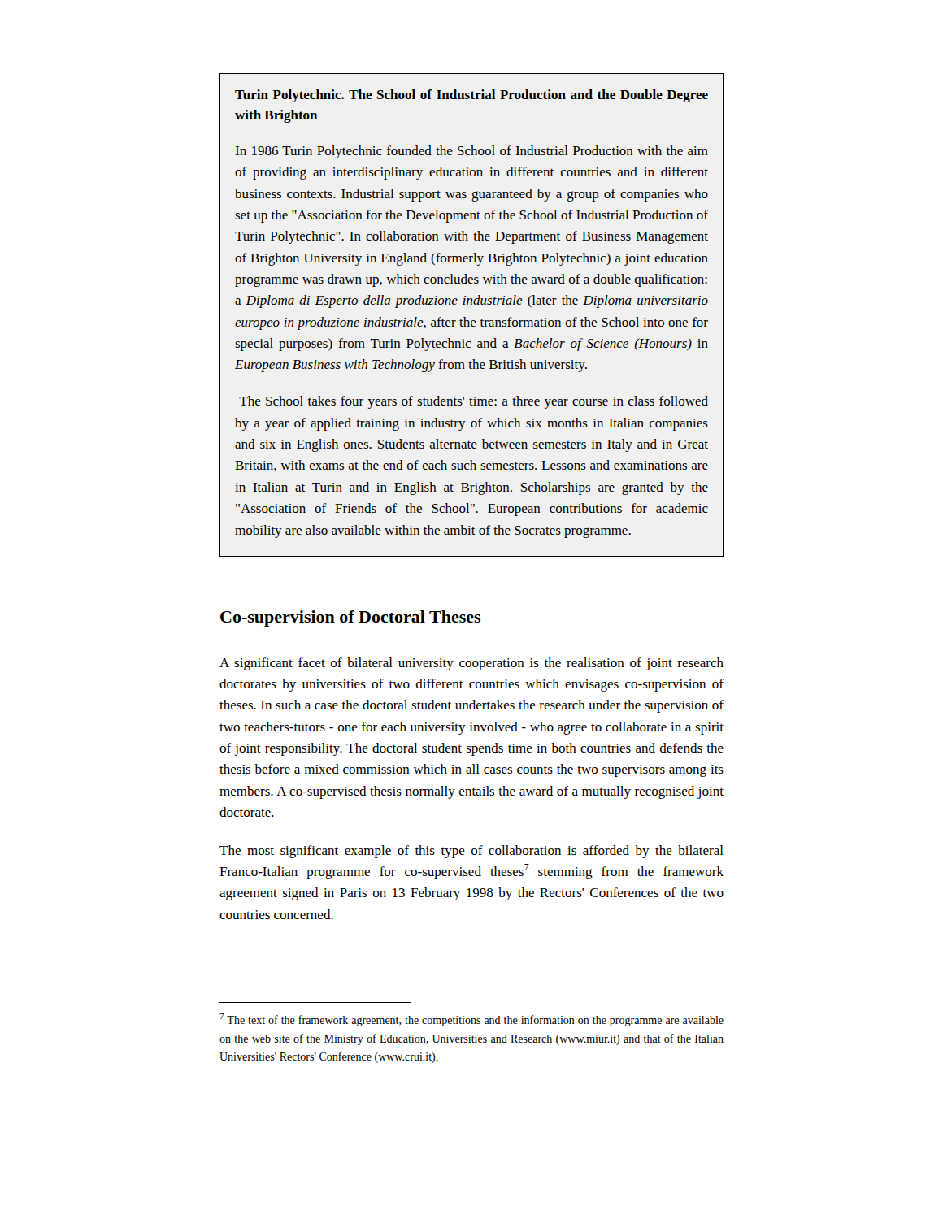Turin Polytechnic. The School of Industrial Production and the Double Degree with Brighton
In 1986 Turin Polytechnic founded the School of Industrial Production with the aim of providing an interdisciplinary education in different countries and in different business contexts. Industrial support was guaranteed by a group of companies who set up the "Association for the Development of the School of Industrial Production of Turin Polytechnic". In collaboration with the Department of Business Management of Brighton University in England (formerly Brighton Polytechnic) a joint education programme was drawn up, which concludes with the award of a double qualification: a Diploma di Esperto della produzione industriale (later the Diploma universitario europeo in produzione industriale, after the transformation of the School into one for special purposes) from Turin Polytechnic and a Bachelor of Science (Honours) in European Business with Technology from the British university.
The School takes four years of students' time: a three year course in class followed by a year of applied training in industry of which six months in Italian companies and six in English ones. Students alternate between semesters in Italy and in Great Britain, with exams at the end of each such semesters. Lessons and examinations are in Italian at Turin and in English at Brighton. Scholarships are granted by the "Association of Friends of the School". European contributions for academic mobility are also available within the ambit of the Socrates programme.
Co-supervision of Doctoral Theses
A significant facet of bilateral university cooperation is the realisation of joint research doctorates by universities of two different countries which envisages co-supervision of theses. In such a case the doctoral student undertakes the research under the supervision of two teachers-tutors - one for each university involved - who agree to collaborate in a spirit of joint responsibility. The doctoral student spends time in both countries and defends the thesis before a mixed commission which in all cases counts the two supervisors among its members. A co-supervised thesis normally entails the award of a mutually recognised joint doctorate.
The most significant example of this type of collaboration is afforded by the bilateral Franco-Italian programme for co-supervised theses7 stemming from the framework agreement signed in Paris on 13 February 1998 by the Rectors' Conferences of the two countries concerned.
7 The text of the framework agreement, the competitions and the information on the programme are available on the web site of the Ministry of Education, Universities and Research (www.miur.it) and that of the Italian Universities' Rectors' Conference (www.crui.it).